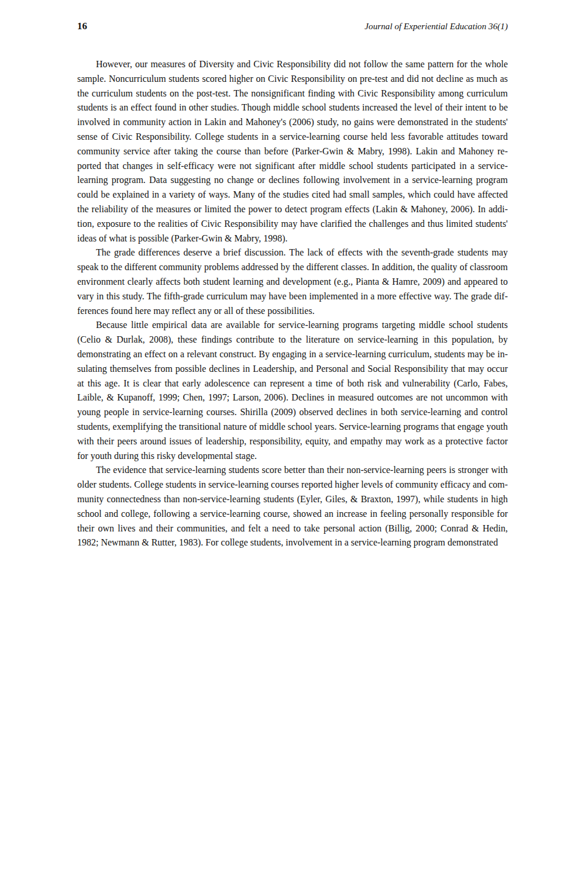16 Journal of Experiential Education 36(1)
However, our measures of Diversity and Civic Responsibility did not follow the same pattern for the whole sample. Noncurriculum students scored higher on Civic Responsibility on pre-test and did not decline as much as the curriculum students on the post-test. The nonsignificant finding with Civic Responsibility among curriculum students is an effect found in other studies. Though middle school students increased the level of their intent to be involved in community action in Lakin and Mahoney's (2006) study, no gains were demonstrated in the students' sense of Civic Responsibility. College students in a service-learning course held less favorable attitudes toward community service after taking the course than before (Parker-Gwin & Mabry, 1998). Lakin and Mahoney reported that changes in self-efficacy were not significant after middle school students participated in a service-learning program. Data suggesting no change or declines following involvement in a service-learning program could be explained in a variety of ways. Many of the studies cited had small samples, which could have affected the reliability of the measures or limited the power to detect program effects (Lakin & Mahoney, 2006). In addition, exposure to the realities of Civic Responsibility may have clarified the challenges and thus limited students' ideas of what is possible (Parker-Gwin & Mabry, 1998).
The grade differences deserve a brief discussion. The lack of effects with the seventh-grade students may speak to the different community problems addressed by the different classes. In addition, the quality of classroom environment clearly affects both student learning and development (e.g., Pianta & Hamre, 2009) and appeared to vary in this study. The fifth-grade curriculum may have been implemented in a more effective way. The grade differences found here may reflect any or all of these possibilities.
Because little empirical data are available for service-learning programs targeting middle school students (Celio & Durlak, 2008), these findings contribute to the literature on service-learning in this population, by demonstrating an effect on a relevant construct. By engaging in a service-learning curriculum, students may be insulating themselves from possible declines in Leadership, and Personal and Social Responsibility that may occur at this age. It is clear that early adolescence can represent a time of both risk and vulnerability (Carlo, Fabes, Laible, & Kupanoff, 1999; Chen, 1997; Larson, 2006). Declines in measured outcomes are not uncommon with young people in service-learning courses. Shirilla (2009) observed declines in both service-learning and control students, exemplifying the transitional nature of middle school years. Service-learning programs that engage youth with their peers around issues of leadership, responsibility, equity, and empathy may work as a protective factor for youth during this risky developmental stage.
The evidence that service-learning students score better than their non-service-learning peers is stronger with older students. College students in service-learning courses reported higher levels of community efficacy and community connectedness than non-service-learning students (Eyler, Giles, & Braxton, 1997), while students in high school and college, following a service-learning course, showed an increase in feeling personally responsible for their own lives and their communities, and felt a need to take personal action (Billig, 2000; Conrad & Hedin, 1982; Newmann & Rutter, 1983). For college students, involvement in a service-learning program demonstrated